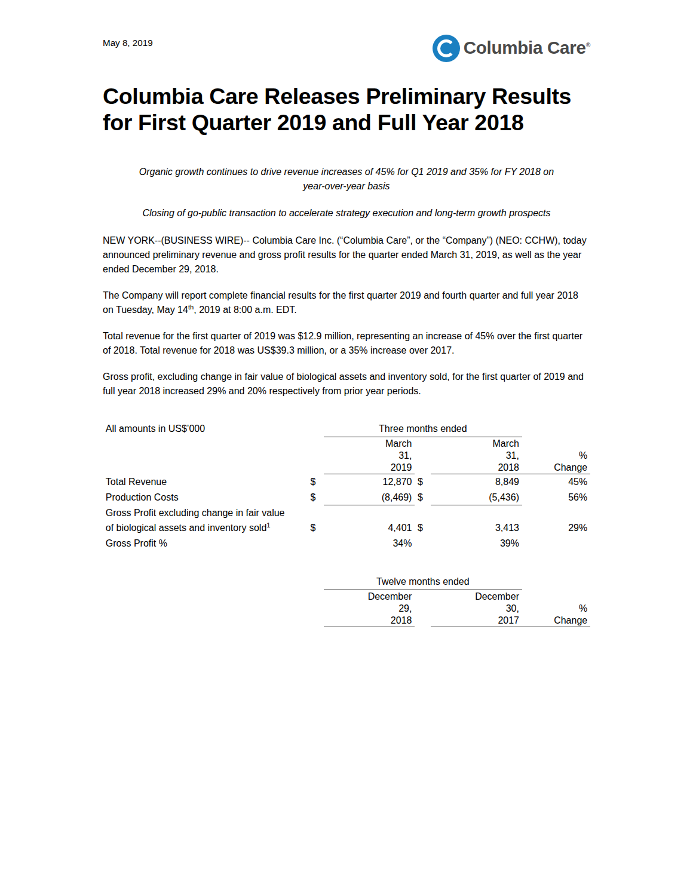May 8, 2019
Columbia Care®
Columbia Care Releases Preliminary Results for First Quarter 2019 and Full Year 2018
Organic growth continues to drive revenue increases of 45% for Q1 2019 and 35% for FY 2018 on year-over-year basis
Closing of go-public transaction to accelerate strategy execution and long-term growth prospects
NEW YORK--(BUSINESS WIRE)-- Columbia Care Inc. (“Columbia Care”, or the “Company”) (NEO: CCHW), today announced preliminary revenue and gross profit results for the quarter ended March 31, 2019, as well as the year ended December 29, 2018.
The Company will report complete financial results for the first quarter 2019 and fourth quarter and full year 2018 on Tuesday, May 14th, 2019 at 8:00 a.m. EDT.
Total revenue for the first quarter of 2019 was $12.9 million, representing an increase of 45% over the first quarter of 2018. Total revenue for 2018 was US$39.3 million, or a 35% increase over 2017.
Gross profit, excluding change in fair value of biological assets and inventory sold, for the first quarter of 2019 and full year 2018 increased 29% and 20% respectively from prior year periods.
| All amounts in US$’000 | | Three months ended | |
| | | March 31, 2019 | | March 31, 2018 | % Change |
| Total Revenue | $ | 12,870 | $ | 8,849 | 45% |
| Production Costs | $ | (8,469) | $ | (5,436) | 56% |
| Gross Profit excluding change in fair value | | | | | |
| of biological assets and inventory sold 1 | $ | 4,401 | $ | 3,413 | 29% |
| Gross Profit % | | 34% | | 39% | |
| | | Twelve months ended | |
| | | December 29, 2018 | | December 30, 2017 | % Change |